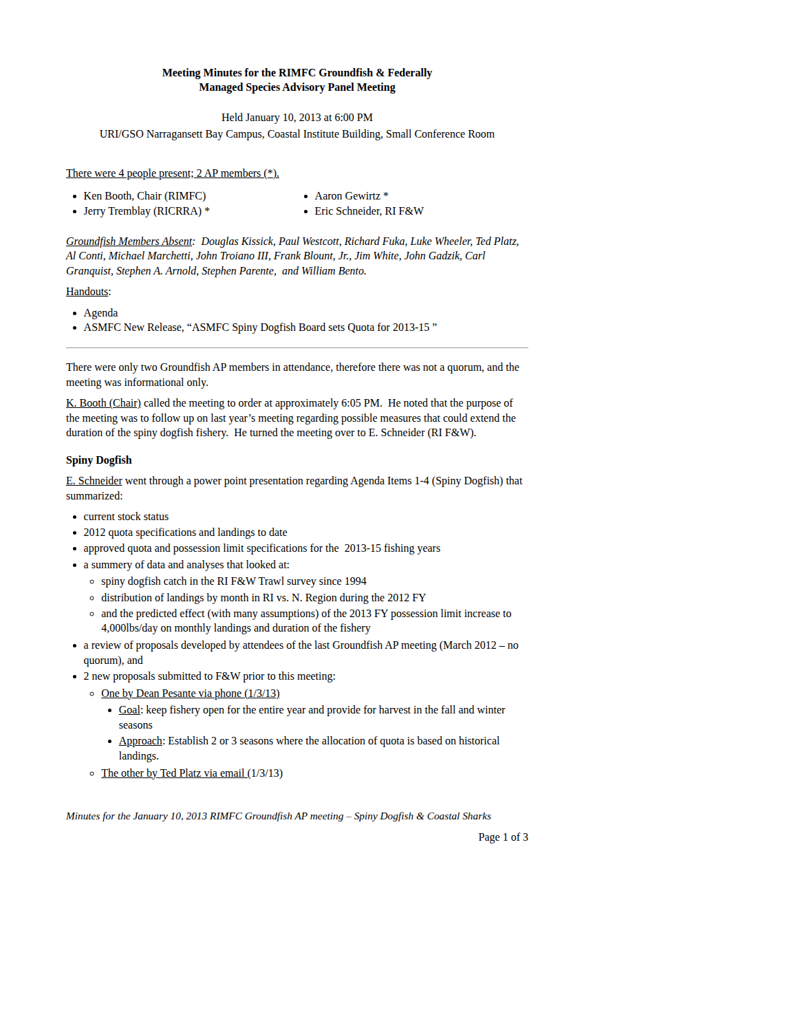Meeting Minutes for the RIMFC Groundfish & Federally
Managed Species Advisory Panel Meeting
Held January 10, 2013 at 6:00 PM
URI/GSO Narragansett Bay Campus, Coastal Institute Building, Small Conference Room
There were 4 people present; 2 AP members (*).
| Ken Booth, Chair (RIMFC) Jerry Tremblay (RICRRA) * | Aaron Gewirtz * Eric Schneider, RI F&W |
Groundfish Members Absent: Douglas Kissick, Paul Westcott, Richard Fuka, Luke Wheeler, Ted Platz, Al Conti, Michael Marchetti, John Troiano III, Frank Blount, Jr., Jim White, John Gadzik, Carl Granquist, Stephen A. Arnold, Stephen Parente, and William Bento.
Handouts:
Agenda
ASMFC New Release, “ASMFC Spiny Dogfish Board sets Quota for 2013-15 ”
There were only two Groundfish AP members in attendance, therefore there was not a quorum, and the meeting was informational only.
K. Booth (Chair) called the meeting to order at approximately 6:05 PM. He noted that the purpose of the meeting was to follow up on last year’s meeting regarding possible measures that could extend the duration of the spiny dogfish fishery. He turned the meeting over to E. Schneider (RI F&W).
Spiny Dogfish
E. Schneider went through a power point presentation regarding Agenda Items 1-4 (Spiny Dogfish) that summarized:
current stock status
2012 quota specifications and landings to date
approved quota and possession limit specifications for the 2013-15 fishing years
a summery of data and analyses that looked at:
spiny dogfish catch in the RI F&W Trawl survey since 1994
distribution of landings by month in RI vs. N. Region during the 2012 FY
and the predicted effect (with many assumptions) of the 2013 FY possession limit increase to 4,000lbs/day on monthly landings and duration of the fishery
a review of proposals developed by attendees of the last Groundfish AP meeting (March 2012 – no quorum), and
2 new proposals submitted to F&W prior to this meeting:
One by Dean Pesante via phone (1/3/13)
Goal: keep fishery open for the entire year and provide for harvest in the fall and winter seasons
Approach: Establish 2 or 3 seasons where the allocation of quota is based on historical landings.
The other by Ted Platz via email (1/3/13)
Minutes for the January 10, 2013 RIMFC Groundfish AP meeting – Spiny Dogfish & Coastal Sharks
Page 1 of 3